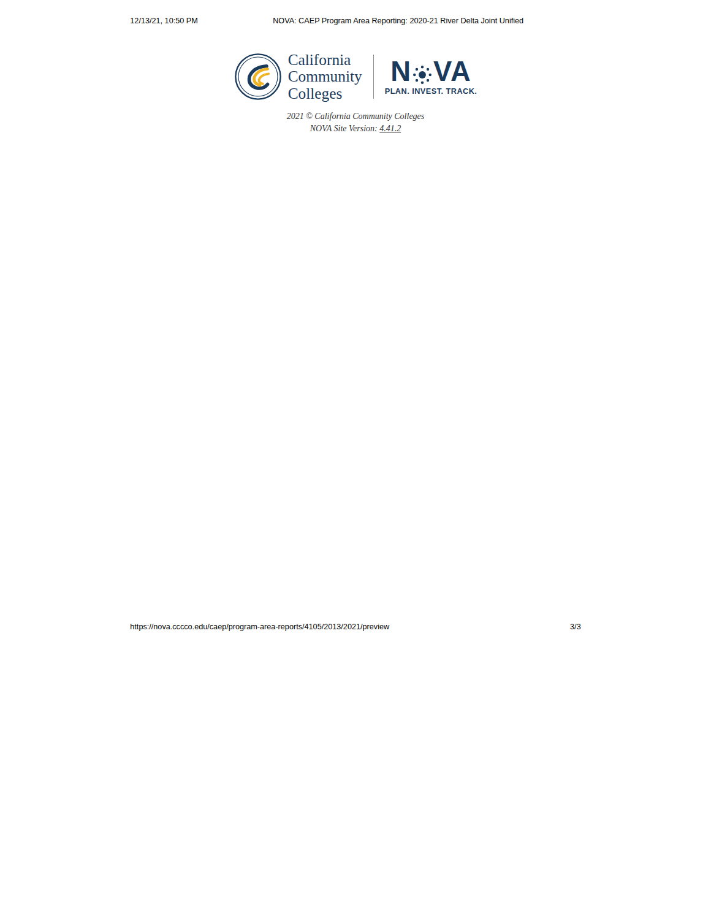12/13/21, 10:50 PM
NOVA: CAEP Program Area Reporting: 2020-21 River Delta Joint Unified
California
Community
Colleges
N VA
PLAN. INVEST. TRACK.
2021 © California Community Colleges
NOVA Site Version: 4.41.2
https://nova.cccco.edu/caep/program-area-reports/4105/2013/2021/preview
3/3